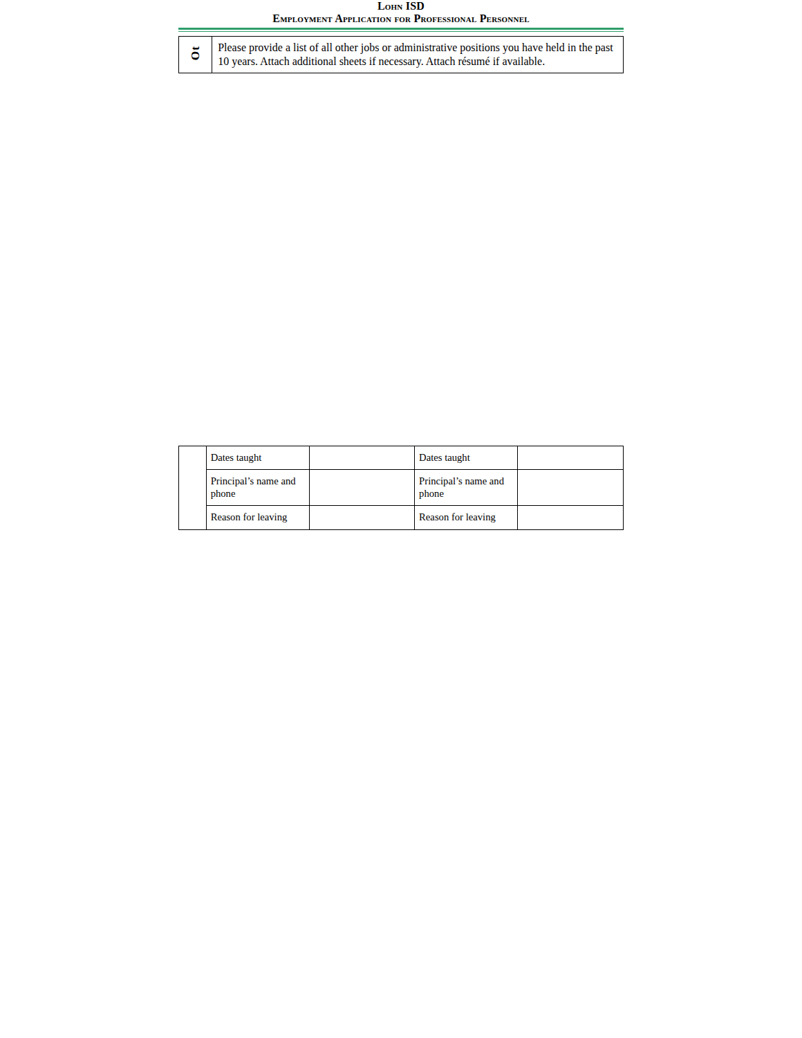Lohn ISD
Employment Application for Professional Personnel
| Ot | Please provide a list of all other jobs or administrative positions you have held in the past 10 years. Attach additional sheets if necessary. Attach résumé if available. |
| | Dates taught | | Dates taught | |
| Principal’s name and phone | | Principal’s name and phone | |
| Reason for leaving | | Reason for leaving | |